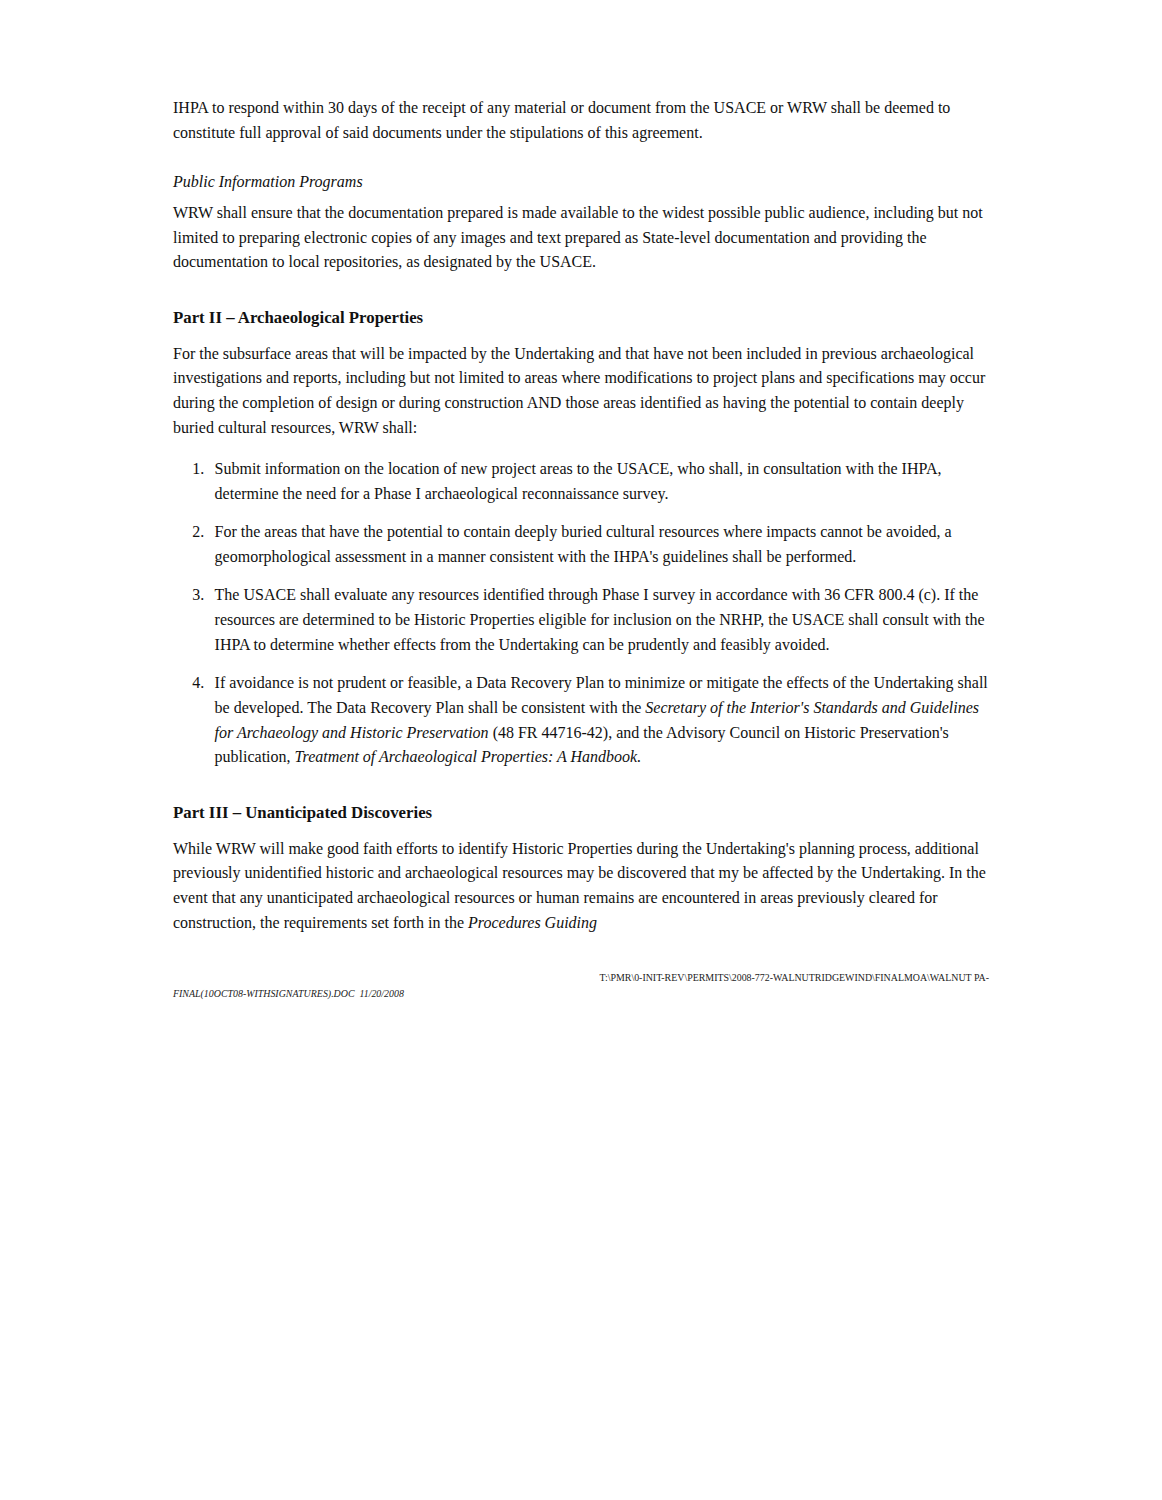IHPA to respond within 30 days of the receipt of any material or document from the USACE or WRW shall be deemed to constitute full approval of said documents under the stipulations of this agreement.
Public Information Programs
WRW shall ensure that the documentation prepared is made available to the widest possible public audience, including but not limited to preparing electronic copies of any images and text prepared as State-level documentation and providing the documentation to local repositories, as designated by the USACE.
Part II – Archaeological Properties
For the subsurface areas that will be impacted by the Undertaking and that have not been included in previous archaeological investigations and reports, including but not limited to areas where modifications to project plans and specifications may occur during the completion of design or during construction AND those areas identified as having the potential to contain deeply buried cultural resources, WRW shall:
Submit information on the location of new project areas to the USACE, who shall, in consultation with the IHPA, determine the need for a Phase I archaeological reconnaissance survey.
For the areas that have the potential to contain deeply buried cultural resources where impacts cannot be avoided, a geomorphological assessment in a manner consistent with the IHPA's guidelines shall be performed.
The USACE shall evaluate any resources identified through Phase I survey in accordance with 36 CFR 800.4 (c). If the resources are determined to be Historic Properties eligible for inclusion on the NRHP, the USACE shall consult with the IHPA to determine whether effects from the Undertaking can be prudently and feasibly avoided.
If avoidance is not prudent or feasible, a Data Recovery Plan to minimize or mitigate the effects of the Undertaking shall be developed. The Data Recovery Plan shall be consistent with the Secretary of the Interior's Standards and Guidelines for Archaeology and Historic Preservation (48 FR 44716-42), and the Advisory Council on Historic Preservation's publication, Treatment of Archaeological Properties: A Handbook.
Part III – Unanticipated Discoveries
While WRW will make good faith efforts to identify Historic Properties during the Undertaking's planning process, additional previously unidentified historic and archaeological resources may be discovered that my be affected by the Undertaking. In the event that any unanticipated archaeological resources or human remains are encountered in areas previously cleared for construction, the requirements set forth in the Procedures Guiding
T:\PMR\0-INIT-REV\PERMITS\2008-772-WALNUTRIDGEWIND\FINALMOA\WALNUT PA- FINAL(10OCT08-WITHSIGNATURES).DOC 11/20/2008